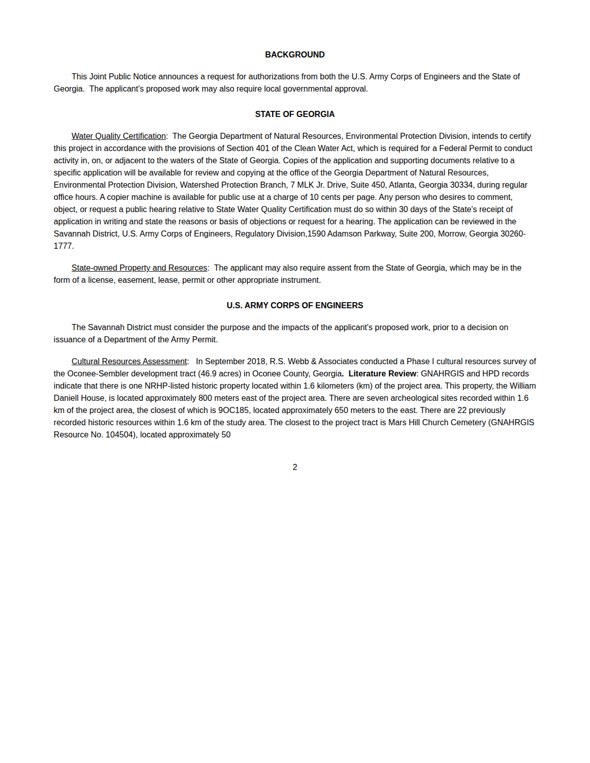BACKGROUND
This Joint Public Notice announces a request for authorizations from both the U.S. Army Corps of Engineers and the State of Georgia. The applicant's proposed work may also require local governmental approval.
STATE OF GEORGIA
Water Quality Certification: The Georgia Department of Natural Resources, Environmental Protection Division, intends to certify this project in accordance with the provisions of Section 401 of the Clean Water Act, which is required for a Federal Permit to conduct activity in, on, or adjacent to the waters of the State of Georgia. Copies of the application and supporting documents relative to a specific application will be available for review and copying at the office of the Georgia Department of Natural Resources, Environmental Protection Division, Watershed Protection Branch, 7 MLK Jr. Drive, Suite 450, Atlanta, Georgia 30334, during regular office hours. A copier machine is available for public use at a charge of 10 cents per page. Any person who desires to comment, object, or request a public hearing relative to State Water Quality Certification must do so within 30 days of the State's receipt of application in writing and state the reasons or basis of objections or request for a hearing. The application can be reviewed in the Savannah District, U.S. Army Corps of Engineers, Regulatory Division,1590 Adamson Parkway, Suite 200, Morrow, Georgia 30260-1777.
State-owned Property and Resources: The applicant may also require assent from the State of Georgia, which may be in the form of a license, easement, lease, permit or other appropriate instrument.
U.S. ARMY CORPS OF ENGINEERS
The Savannah District must consider the purpose and the impacts of the applicant's proposed work, prior to a decision on issuance of a Department of the Army Permit.
Cultural Resources Assessment: In September 2018, R.S. Webb & Associates conducted a Phase I cultural resources survey of the Oconee-Sembler development tract (46.9 acres) in Oconee County, Georgia. Literature Review: GNAHRGIS and HPD records indicate that there is one NRHP-listed historic property located within 1.6 kilometers (km) of the project area. This property, the William Daniell House, is located approximately 800 meters east of the project area. There are seven archeological sites recorded within 1.6 km of the project area, the closest of which is 9OC185, located approximately 650 meters to the east. There are 22 previously recorded historic resources within 1.6 km of the study area. The closest to the project tract is Mars Hill Church Cemetery (GNAHRGIS Resource No. 104504), located approximately 50
2